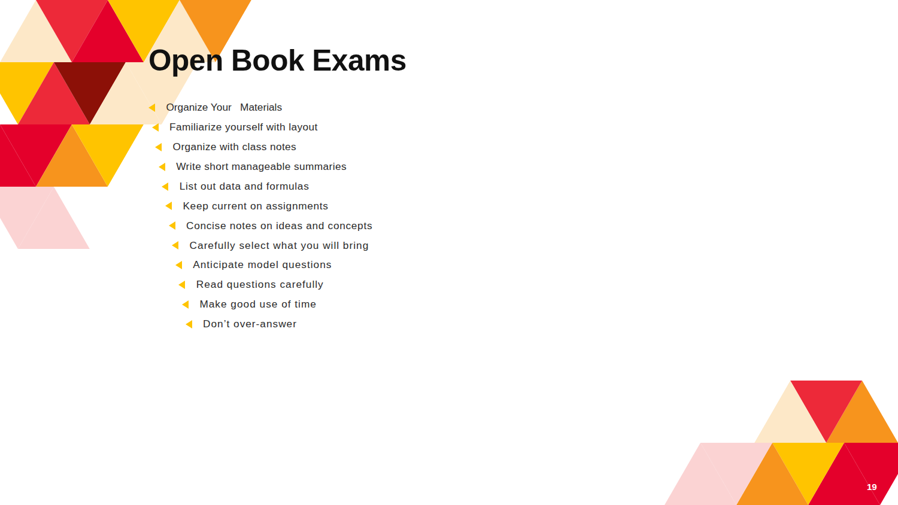Open Book Exams
Organize Your Materials
Familiarize yourself with layout
Organize with class notes
Write short manageable summaries
List out data and formulas
Keep current on assignments
Concise notes on ideas and concepts
Carefully select what you will bring
Anticipate model questions
Read questions carefully
Make good use of time
Don’t over-answer
19